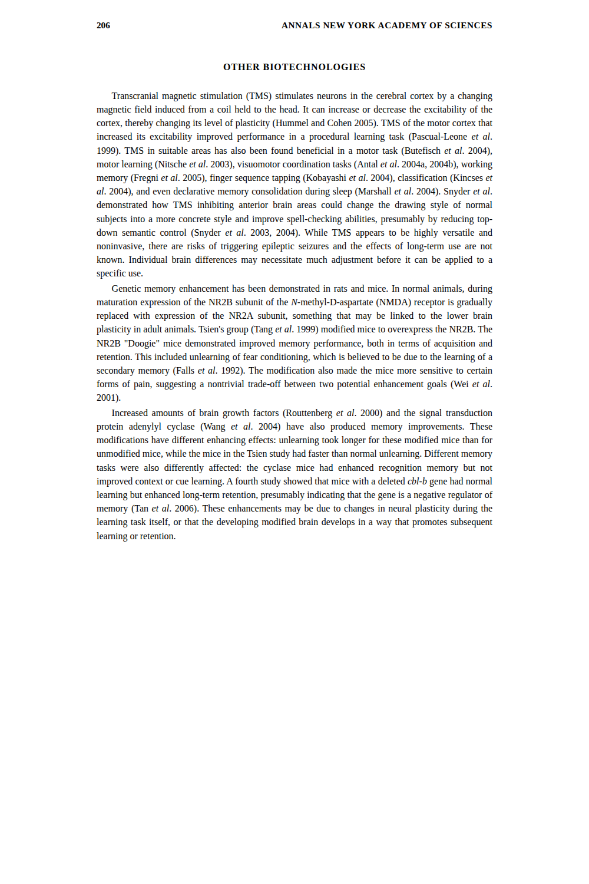206 ANNALS NEW YORK ACADEMY OF SCIENCES
OTHER BIOTECHNOLOGIES
Transcranial magnetic stimulation (TMS) stimulates neurons in the cerebral cortex by a changing magnetic field induced from a coil held to the head. It can increase or decrease the excitability of the cortex, thereby changing its level of plasticity (Hummel and Cohen 2005). TMS of the motor cortex that increased its excitability improved performance in a procedural learning task (Pascual-Leone et al. 1999). TMS in suitable areas has also been found beneficial in a motor task (Butefisch et al. 2004), motor learning (Nitsche et al. 2003), visuomotor coordination tasks (Antal et al. 2004a, 2004b), working memory (Fregni et al. 2005), finger sequence tapping (Kobayashi et al. 2004), classification (Kincses et al. 2004), and even declarative memory consolidation during sleep (Marshall et al. 2004). Snyder et al. demonstrated how TMS inhibiting anterior brain areas could change the drawing style of normal subjects into a more concrete style and improve spell-checking abilities, presumably by reducing top-down semantic control (Snyder et al. 2003, 2004). While TMS appears to be highly versatile and noninvasive, there are risks of triggering epileptic seizures and the effects of long-term use are not known. Individual brain differences may necessitate much adjustment before it can be applied to a specific use.
Genetic memory enhancement has been demonstrated in rats and mice. In normal animals, during maturation expression of the NR2B subunit of the N-methyl-D-aspartate (NMDA) receptor is gradually replaced with expression of the NR2A subunit, something that may be linked to the lower brain plasticity in adult animals. Tsien's group (Tang et al. 1999) modified mice to overexpress the NR2B. The NR2B "Doogie" mice demonstrated improved memory performance, both in terms of acquisition and retention. This included unlearning of fear conditioning, which is believed to be due to the learning of a secondary memory (Falls et al. 1992). The modification also made the mice more sensitive to certain forms of pain, suggesting a nontrivial trade-off between two potential enhancement goals (Wei et al. 2001).
Increased amounts of brain growth factors (Routtenberg et al. 2000) and the signal transduction protein adenylyl cyclase (Wang et al. 2004) have also produced memory improvements. These modifications have different enhancing effects: unlearning took longer for these modified mice than for unmodified mice, while the mice in the Tsien study had faster than normal unlearning. Different memory tasks were also differently affected: the cyclase mice had enhanced recognition memory but not improved context or cue learning. A fourth study showed that mice with a deleted cbl-b gene had normal learning but enhanced long-term retention, presumably indicating that the gene is a negative regulator of memory (Tan et al. 2006). These enhancements may be due to changes in neural plasticity during the learning task itself, or that the developing modified brain develops in a way that promotes subsequent learning or retention.